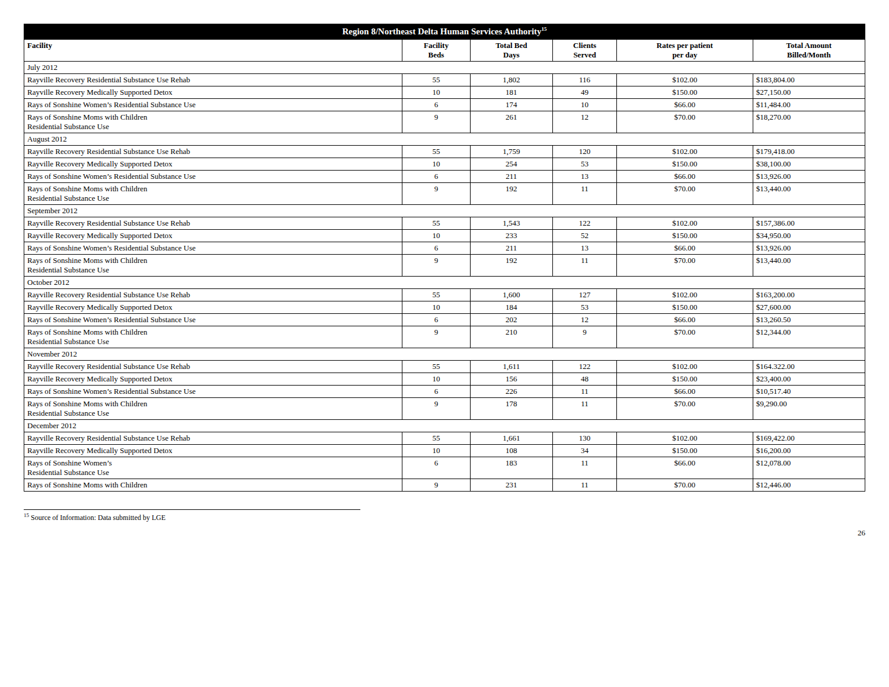Region 8/Northeast Delta Human Services Authority 15
| Facility | Facility Beds | Total Bed Days | Clients Served | Rates per patient per day | Total Amount Billed/Month |
| --- | --- | --- | --- | --- | --- |
| July 2012 |
| Rayville Recovery Residential Substance Use Rehab | 55 | 1,802 | 116 | $102.00 | $183,804.00 |
| Rayville Recovery Medically Supported Detox | 10 | 181 | 49 | $150.00 | $27,150.00 |
| Rays of Sonshine Women’s Residential Substance Use | 6 | 174 | 10 | $66.00 | $11,484.00 |
| Rays of Sonshine Moms with Children Residential Substance Use | 9 | 261 | 12 | $70.00 | $18,270.00 |
| August 2012 |
| Rayville Recovery Residential Substance Use Rehab | 55 | 1,759 | 120 | $102.00 | $179,418.00 |
| Rayville Recovery Medically Supported Detox | 10 | 254 | 53 | $150.00 | $38,100.00 |
| Rays of Sonshine Women’s Residential Substance Use | 6 | 211 | 13 | $66.00 | $13,926.00 |
| Rays of Sonshine Moms with Children Residential Substance Use | 9 | 192 | 11 | $70.00 | $13,440.00 |
| September 2012 |
| Rayville Recovery Residential Substance Use Rehab | 55 | 1,543 | 122 | $102.00 | $157,386.00 |
| Rayville Recovery Medically Supported Detox | 10 | 233 | 52 | $150.00 | $34,950.00 |
| Rays of Sonshine Women’s Residential Substance Use | 6 | 211 | 13 | $66.00 | $13,926.00 |
| Rays of Sonshine Moms with Children Residential Substance Use | 9 | 192 | 11 | $70.00 | $13,440.00 |
| October 2012 |
| Rayville Recovery Residential Substance Use Rehab | 55 | 1,600 | 127 | $102.00 | $163,200.00 |
| Rayville Recovery Medically Supported Detox | 10 | 184 | 53 | $150.00 | $27,600.00 |
| Rays of Sonshine Women’s Residential Substance Use | 6 | 202 | 12 | $66.00 | $13,260.50 |
| Rays of Sonshine Moms with Children Residential Substance Use | 9 | 210 | 9 | $70.00 | $12,344.00 |
| November 2012 |
| Rayville Recovery Residential Substance Use Rehab | 55 | 1,611 | 122 | $102.00 | $164.322.00 |
| Rayville Recovery Medically Supported Detox | 10 | 156 | 48 | $150.00 | $23,400.00 |
| Rays of Sonshine Women’s Residential Substance Use | 6 | 226 | 11 | $66.00 | $10,517.40 |
| Rays of Sonshine Moms with Children Residential Substance Use | 9 | 178 | 11 | $70.00 | $9,290.00 |
| December 2012 |
| Rayville Recovery Residential Substance Use Rehab | 55 | 1,661 | 130 | $102.00 | $169,422.00 |
| Rayville Recovery Medically Supported Detox | 10 | 108 | 34 | $150.00 | $16,200.00 |
| Rays of Sonshine Women’s Residential Substance Use | 6 | 183 | 11 | $66.00 | $12,078.00 |
| Rays of Sonshine Moms with Children | 9 | 231 | 11 | $70.00 | $12,446.00 |
15 Source of Information: Data submitted by LGE
26